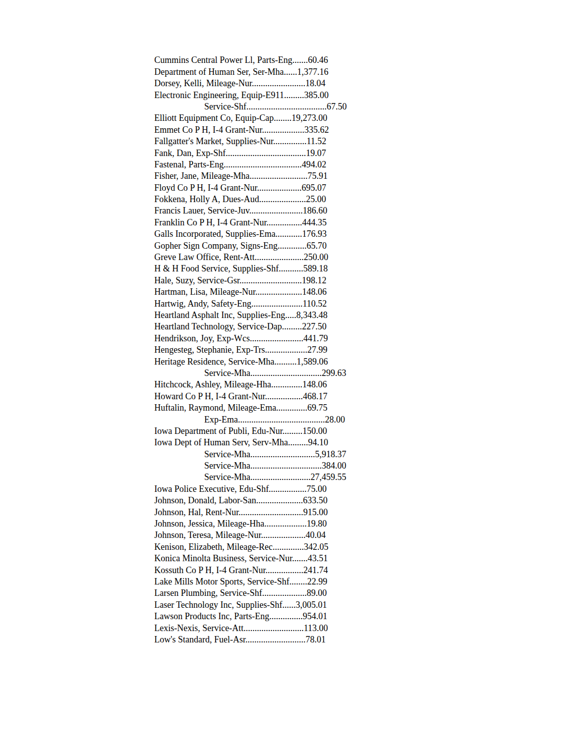Cummins Central Power Ll, Parts-Eng.......60.46
Department of Human Ser, Ser-Mha......1,377.16
Dorsey, Kelli, Mileage-Nur........................18.04
Electronic Engineering, Equip-E911.........385.00
Service-Shf....................................67.50
Elliott Equipment Co, Equip-Cap........19,273.00
Emmet Co P H, I-4 Grant-Nur...................335.62
Fallgatter's Market, Supplies-Nur...............11.52
Fank, Dan, Exp-Shf....................................19.07
Fastenal, Parts-Eng...................................494.02
Fisher, Jane, Mileage-Mha..........................75.91
Floyd Co P H, I-4 Grant-Nur....................695.07
Fokkena, Holly A, Dues-Aud.....................25.00
Francis Lauer, Service-Juv........................186.60
Franklin Co P H, I-4 Grant-Nur................444.35
Galls Incorporated, Supplies-Ema............176.93
Gopher Sign Company, Signs-Eng.............65.70
Greve Law Office, Rent-Att......................250.00
H & H Food Service, Supplies-Shf...........589.18
Hale, Suzy, Service-Gsr............................198.12
Hartman, Lisa, Mileage-Nur.....................148.06
Hartwig, Andy, Safety-Eng.......................110.52
Heartland Asphalt Inc, Supplies-Eng.....8,343.48
Heartland Technology, Service-Dap.........227.50
Hendrikson, Joy, Exp-Wcs........................441.79
Hengesteg, Stephanie, Exp-Trs...................27.99
Heritage Residence, Service-Mha..........1,589.06
Service-Mha................................299.63
Hitchcock, Ashley, Mileage-Hha..............148.06
Howard Co P H, I-4 Grant-Nur.................468.17
Huftalin, Raymond, Mileage-Ema..............69.75
Exp-Ema.......................................28.00
Iowa Department of Publi, Edu-Nur.........150.00
Iowa Dept of Human Serv, Serv-Mha.........94.10
Service-Mha.............................5,918.37
Service-Mha................................384.00
Service-Mha...........................27,459.55
Iowa Police Executive, Edu-Shf.................75.00
Johnson, Donald, Labor-San.....................633.50
Johnson, Hal, Rent-Nur.............................915.00
Johnson, Jessica, Mileage-Hha...................19.80
Johnson, Teresa, Mileage-Nur....................40.04
Kenison, Elizabeth, Mileage-Rec..............342.05
Konica Minolta Business, Service-Nur.......43.51
Kossuth Co P H, I-4 Grant-Nur.................241.74
Lake Mills Motor Sports, Service-Shf........22.99
Larsen Plumbing, Service-Shf....................89.00
Laser Technology Inc, Supplies-Shf......3,005.01
Lawson Products Inc, Parts-Eng...............954.01
Lexis-Nexis, Service-Att...........................113.00
Low's Standard, Fuel-Asr...........................78.01